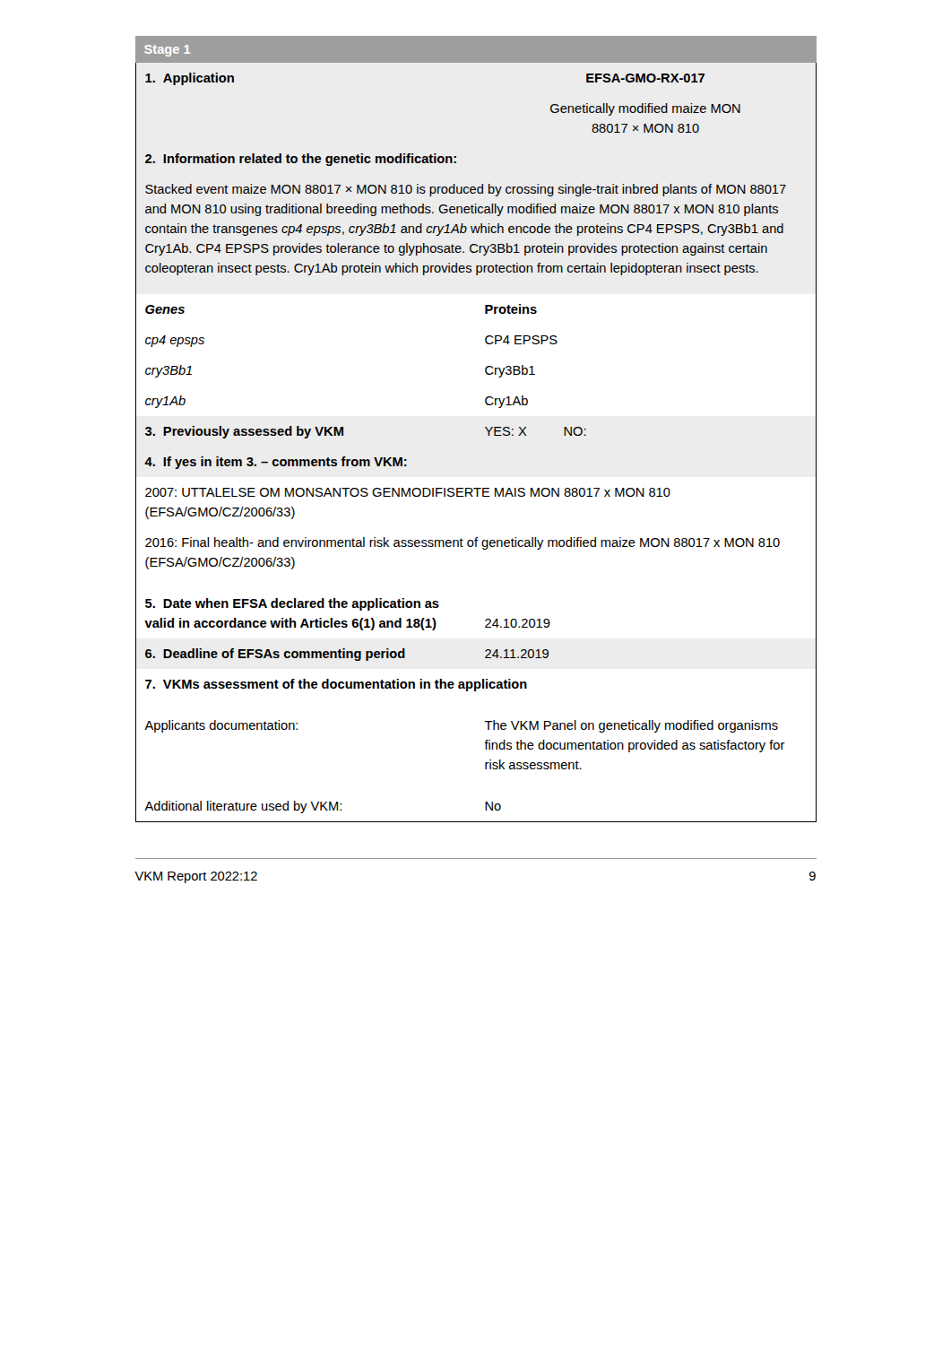Stage 1
| 1. Application | EFSA-GMO-RX-017 |
| | Genetically modified maize MON 88017 × MON 810 |
| 2. Information related to the genetic modification: |
| Stacked event maize MON 88017 × MON 810 is produced by crossing single-trait inbred plants of MON 88017 and MON 810 using traditional breeding methods. Genetically modified maize MON 88017 x MON 810 plants contain the transgenes cp4 epsps , cry3Bb1 and cry1Ab which encode the proteins CP4 EPSPS, Cry3Bb1 and Cry1Ab. CP4 EPSPS provides tolerance to glyphosate. Cry3Bb1 protein provides protection against certain coleopteran insect pests. Cry1Ab protein which provides protection from certain lepidopteran insect pests. |
| Genes | Proteins |
| cp4 epsps | CP4 EPSPS |
| cry3Bb1 | Cry3Bb1 |
| cry1Ab | Cry1Ab |
| 3. Previously assessed by VKM | YES: X NO: |
| 4. If yes in item 3. – comments from VKM: |
| 2007: UTTALELSE OM MONSANTOS GENMODIFISERTE MAIS MON 88017 x MON 810 (EFSA/GMO/CZ/2006/33) 2016: Final health- and environmental risk assessment of genetically modified maize MON 88017 x MON 810 (EFSA/GMO/CZ/2006/33) |
| 5. Date when EFSA declared the application as valid in accordance with Articles 6(1) and 18(1) | 24.10.2019 |
| 6. Deadline of EFSAs commenting period | 24.11.2019 |
| 7. VKMs assessment of the documentation in the application |
| Applicants documentation: | The VKM Panel on genetically modified organisms finds the documentation provided as satisfactory for risk assessment. |
| Additional literature used by VKM: | No |
VKM Report 2022:12 9